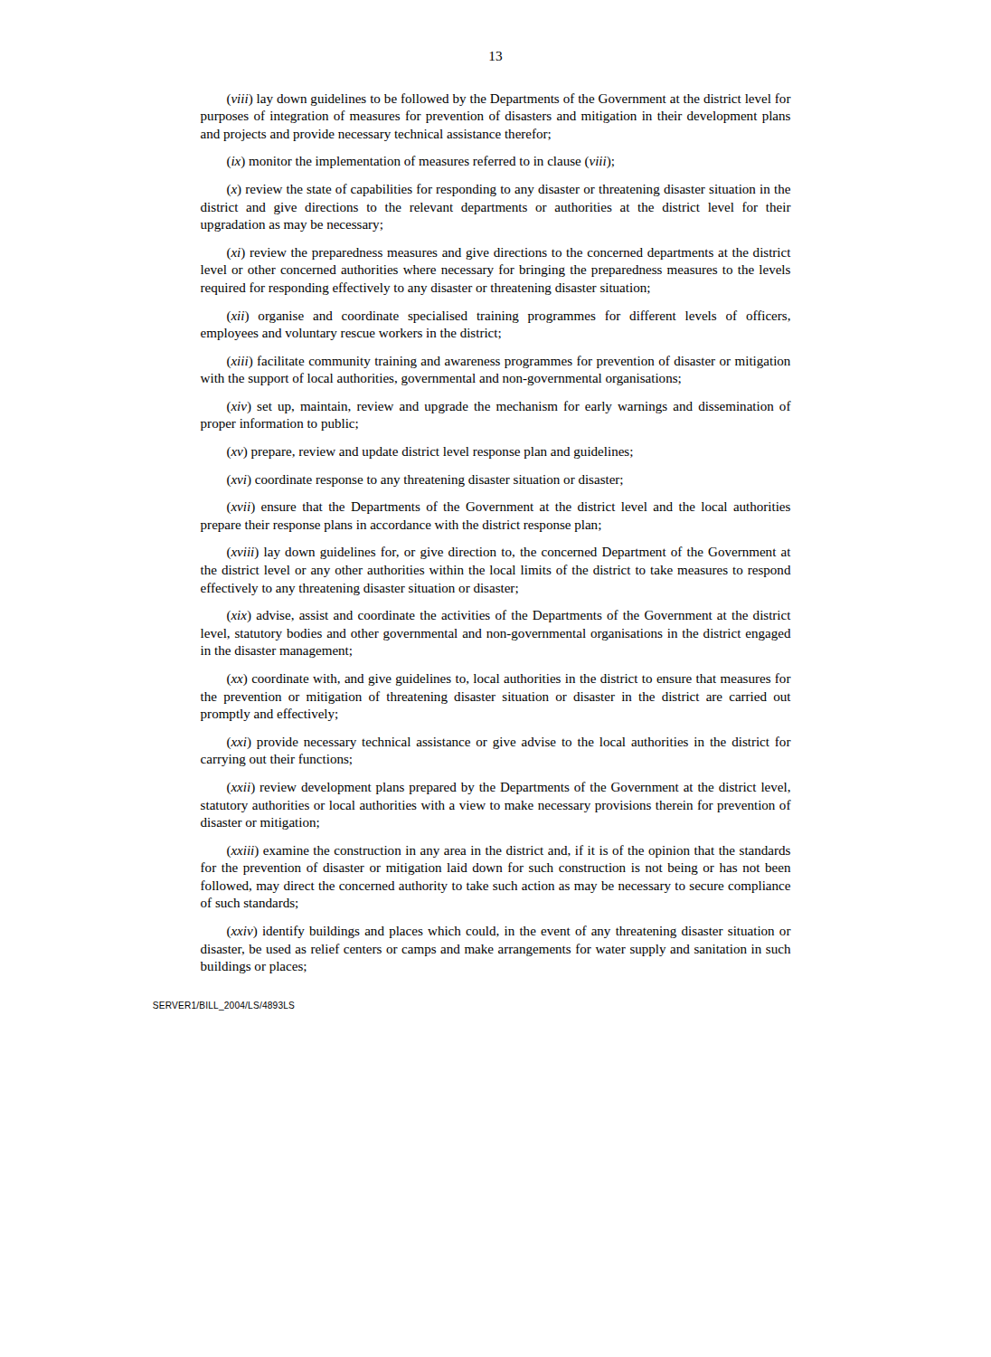13
(viii) lay down guidelines to be followed by the Departments of the Government at the district level for purposes of integration of measures for prevention of disasters and mitigation in their development plans and projects and provide necessary technical assistance therefor;
(ix) monitor the implementation of measures referred to in clause (viii);
(x) review the state of capabilities for responding to any disaster or threatening disaster situation in the district and give directions to the relevant departments or authorities at the district level for their upgradation as may be necessary;
(xi) review the preparedness measures and give directions to the concerned departments at the district level or other concerned authorities where necessary for bringing the preparedness measures to the levels required for responding effectively to any disaster or threatening disaster situation;
(xii) organise and coordinate specialised training programmes for different levels of officers, employees and voluntary rescue workers in the district;
(xiii) facilitate community training and awareness programmes for prevention of disaster or mitigation with the support of local authorities, governmental and non-governmental organisations;
(xiv) set up, maintain, review and upgrade the mechanism for early warnings and dissemination of proper information to public;
(xv) prepare, review and update district level response plan and guidelines;
(xvi) coordinate response to any threatening disaster situation or disaster;
(xvii) ensure that the Departments of the Government at the district level and the local authorities prepare their response plans in accordance with the district response plan;
(xviii) lay down guidelines for, or give direction to, the concerned Department of the Government at the district level or any other authorities within the local limits of the district to take measures to respond effectively to any threatening disaster situation or disaster;
(xix) advise, assist and coordinate the activities of the Departments of the Government at the district level, statutory bodies and other governmental and non-governmental organisations in the district engaged in the disaster management;
(xx) coordinate with, and give guidelines to, local authorities in the district to ensure that measures for the prevention or mitigation of threatening disaster situation or disaster in the district are carried out promptly and effectively;
(xxi) provide necessary technical assistance or give advise to the local authorities in the district for carrying out their functions;
(xxii) review development plans prepared by the Departments of the Government at the district level, statutory authorities or local authorities with a view to make necessary provisions therein for prevention of disaster or mitigation;
(xxiii) examine the construction in any area in the district and, if it is of the opinion that the standards for the prevention of disaster or mitigation laid down for such construction is not being or has not been followed, may direct the concerned authority to take such action as may be necessary to secure compliance of such standards;
(xxiv) identify buildings and places which could, in the event of any threatening disaster situation or disaster, be used as relief centers or camps and make arrangements for water supply and sanitation in such buildings or places;
SERVER1/BILL_2004/LS/4893LS